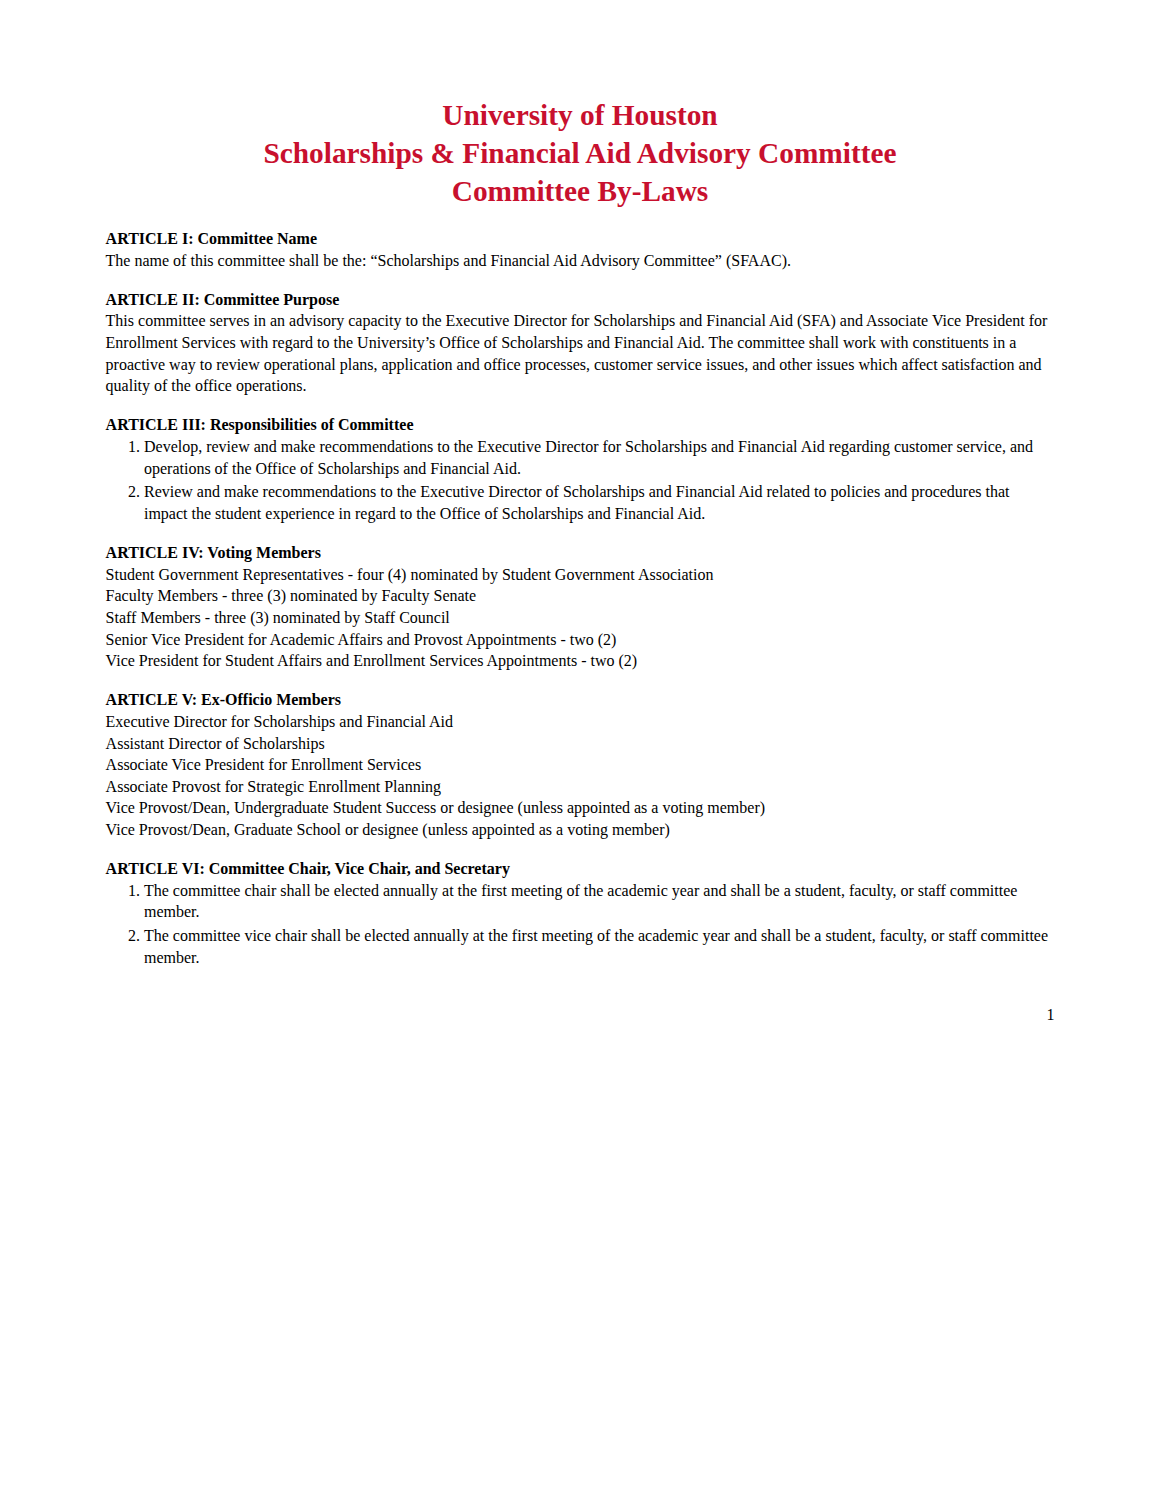University of Houston Scholarships & Financial Aid Advisory Committee Committee By-Laws
ARTICLE I: Committee Name
The name of this committee shall be the: “Scholarships and Financial Aid Advisory Committee” (SFAAC).
ARTICLE II: Committee Purpose
This committee serves in an advisory capacity to the Executive Director for Scholarships and Financial Aid (SFA) and Associate Vice President for Enrollment Services with regard to the University’s Office of Scholarships and Financial Aid. The committee shall work with constituents in a proactive way to review operational plans, application and office processes, customer service issues, and other issues which affect satisfaction and quality of the office operations.
ARTICLE III: Responsibilities of Committee
Develop, review and make recommendations to the Executive Director for Scholarships and Financial Aid regarding customer service, and operations of the Office of Scholarships and Financial Aid.
Review and make recommendations to the Executive Director of Scholarships and Financial Aid related to policies and procedures that impact the student experience in regard to the Office of Scholarships and Financial Aid.
ARTICLE IV: Voting Members
Student Government Representatives - four (4) nominated by Student Government Association
Faculty Members - three (3) nominated by Faculty Senate
Staff Members - three (3) nominated by Staff Council
Senior Vice President for Academic Affairs and Provost Appointments - two (2)
Vice President for Student Affairs and Enrollment Services Appointments - two (2)
ARTICLE V: Ex-Officio Members
Executive Director for Scholarships and Financial Aid
Assistant Director of Scholarships
Associate Vice President for Enrollment Services
Associate Provost for Strategic Enrollment Planning
Vice Provost/Dean, Undergraduate Student Success or designee (unless appointed as a voting member)
Vice Provost/Dean, Graduate School or designee (unless appointed as a voting member)
ARTICLE VI: Committee Chair, Vice Chair, and Secretary
The committee chair shall be elected annually at the first meeting of the academic year and shall be a student, faculty, or staff committee member.
The committee vice chair shall be elected annually at the first meeting of the academic year and shall be a student, faculty, or staff committee member.
1